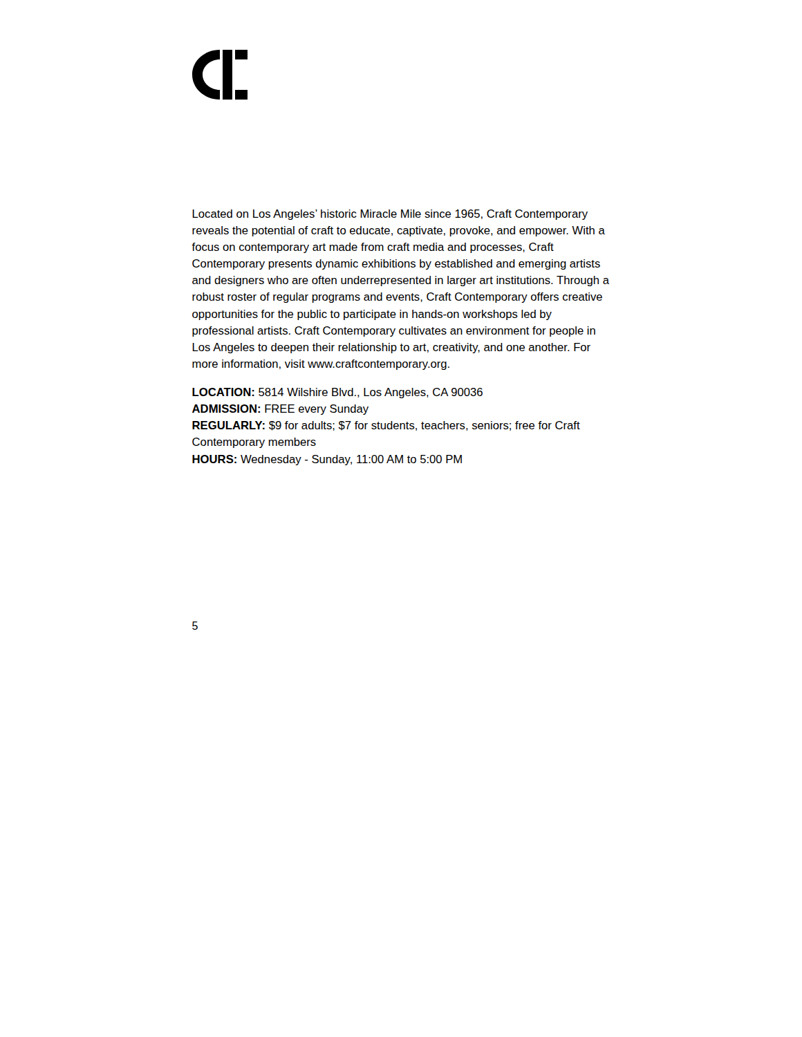Located on Los Angeles’ historic Miracle Mile since 1965, Craft Contemporary reveals the potential of craft to educate, captivate, provoke, and empower. With a focus on contemporary art made from craft media and processes, Craft Contemporary presents dynamic exhibitions by established and emerging artists and designers who are often underrepresented in larger art institutions. Through a robust roster of regular programs and events, Craft Contemporary offers creative opportunities for the public to participate in hands-on workshops led by professional artists. Craft Contemporary cultivates an environment for people in Los Angeles to deepen their relationship to art, creativity, and one another. For more information, visit www.craftcontemporary.org.
LOCATION: 5814 Wilshire Blvd., Los Angeles, CA 90036
ADMISSION: FREE every Sunday
REGULARLY: $9 for adults; $7 for students, teachers, seniors; free for Craft Contemporary members
HOURS: Wednesday - Sunday, 11:00 AM to 5:00 PM
5